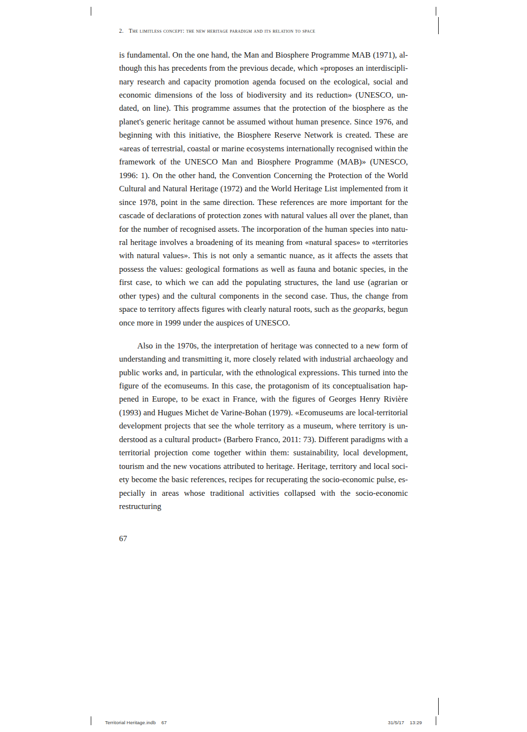2. The limitless concept: the new heritage paradigm and its relation to space
is fundamental. On the one hand, the Man and Biosphere Programme MAB (1971), although this has precedents from the previous decade, which «proposes an interdisciplinary research and capacity promotion agenda focused on the ecological, social and economic dimensions of the loss of biodiversity and its reduction» (UNESCO, undated, on line). This programme assumes that the protection of the biosphere as the planet's generic heritage cannot be assumed without human presence. Since 1976, and beginning with this initiative, the Biosphere Reserve Network is created. These are «areas of terrestrial, coastal or marine ecosystems internationally recognised within the framework of the UNESCO Man and Biosphere Programme (MAB)» (UNESCO, 1996: 1). On the other hand, the Convention Concerning the Protection of the World Cultural and Natural Heritage (1972) and the World Heritage List implemented from it since 1978, point in the same direction. These references are more important for the cascade of declarations of protection zones with natural values all over the planet, than for the number of recognised assets. The incorporation of the human species into natural heritage involves a broadening of its meaning from «natural spaces» to «territories with natural values». This is not only a semantic nuance, as it affects the assets that possess the values: geological formations as well as fauna and botanic species, in the first case, to which we can add the populating structures, the land use (agrarian or other types) and the cultural components in the second case. Thus, the change from space to territory affects figures with clearly natural roots, such as the geoparks, begun once more in 1999 under the auspices of UNESCO.
Also in the 1970s, the interpretation of heritage was connected to a new form of understanding and transmitting it, more closely related with industrial archaeology and public works and, in particular, with the ethnological expressions. This turned into the figure of the ecomuseums. In this case, the protagonism of its conceptualisation happened in Europe, to be exact in France, with the figures of Georges Henry Rivière (1993) and Hugues Michet de Varine-Bohan (1979). «Ecomuseums are local-territorial development projects that see the whole territory as a museum, where territory is understood as a cultural product» (Barbero Franco, 2011: 73). Different paradigms with a territorial projection come together within them: sustainability, local development, tourism and the new vocations attributed to heritage. Heritage, territory and local society become the basic references, recipes for recuperating the socio-economic pulse, especially in areas whose traditional activities collapsed with the socio-economic restructuring
67
Territorial Heritage.indb 67
31/5/1713:29